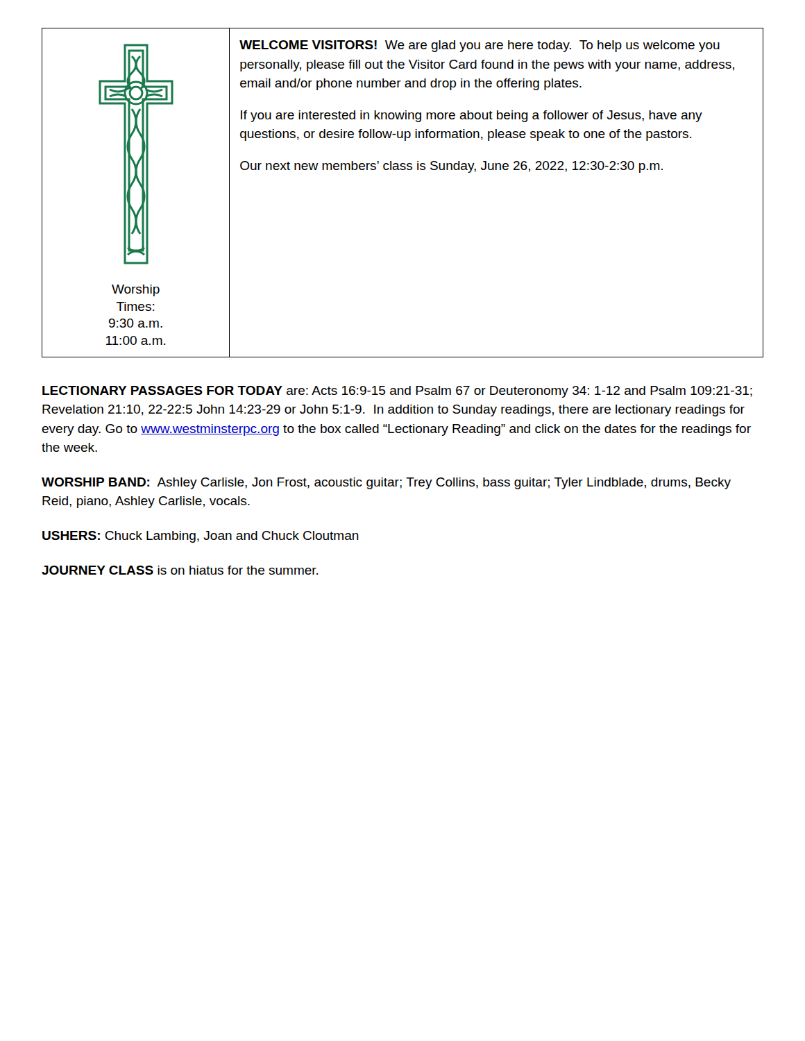| Worship Times: 9:30 a.m. 11:00 a.m. | WELCOME VISITORS! We are glad you are here today. To help us welcome you personally, please fill out the Visitor Card found in the pews with your name, address, email and/or phone number and drop in the offering plates. If you are interested in knowing more about being a follower of Jesus, have any questions, or desire follow-up information, please speak to one of the pastors. Our next new members’ class is Sunday, June 26, 2022, 12:30-2:30 p.m. |
LECTIONARY PASSAGES FOR TODAY are: Acts 16:9-15 and Psalm 67 or Deuteronomy 34: 1-12 and Psalm 109:21-31; Revelation 21:10, 22-22:5 John 14:23-29 or John 5:1-9. In addition to Sunday readings, there are lectionary readings for every day. Go to www.westminsterpc.org to the box called “Lectionary Reading” and click on the dates for the readings for the week.
WORSHIP BAND: Ashley Carlisle, Jon Frost, acoustic guitar; Trey Collins, bass guitar; Tyler Lindblade, drums, Becky Reid, piano, Ashley Carlisle, vocals.
USHERS: Chuck Lambing, Joan and Chuck Cloutman
JOURNEY CLASS is on hiatus for the summer.